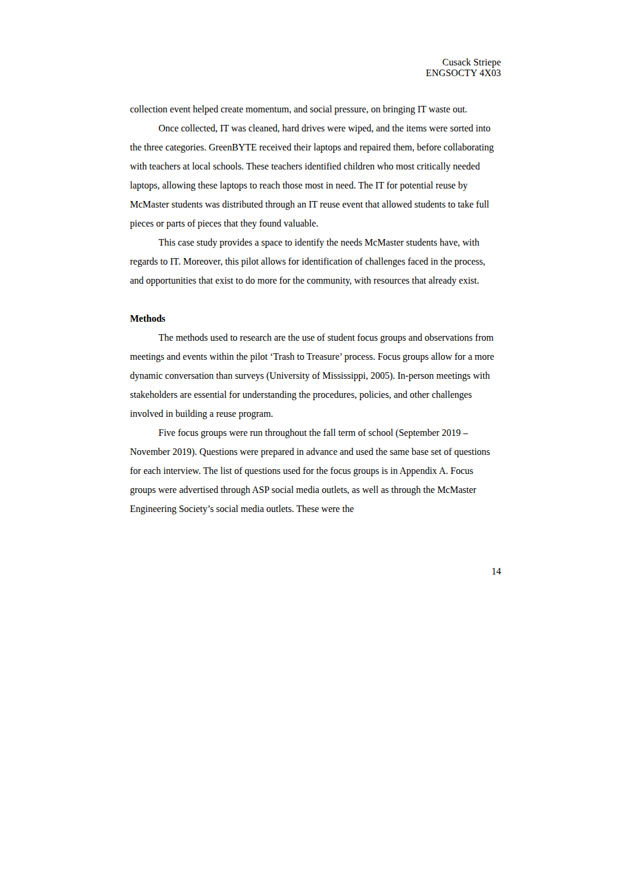Cusack Striepe
ENGSOCTY 4X03
collection event helped create momentum, and social pressure, on bringing IT waste out.
Once collected, IT was cleaned, hard drives were wiped, and the items were sorted into the three categories. GreenBYTE received their laptops and repaired them, before collaborating with teachers at local schools. These teachers identified children who most critically needed laptops, allowing these laptops to reach those most in need. The IT for potential reuse by McMaster students was distributed through an IT reuse event that allowed students to take full pieces or parts of pieces that they found valuable.
This case study provides a space to identify the needs McMaster students have, with regards to IT. Moreover, this pilot allows for identification of challenges faced in the process, and opportunities that exist to do more for the community, with resources that already exist.
Methods
The methods used to research are the use of student focus groups and observations from meetings and events within the pilot ‘Trash to Treasure’ process. Focus groups allow for a more dynamic conversation than surveys (University of Mississippi, 2005). In-person meetings with stakeholders are essential for understanding the procedures, policies, and other challenges involved in building a reuse program.
Five focus groups were run throughout the fall term of school (September 2019 – November 2019). Questions were prepared in advance and used the same base set of questions for each interview. The list of questions used for the focus groups is in Appendix A. Focus groups were advertised through ASP social media outlets, as well as through the McMaster Engineering Society’s social media outlets. These were the
14